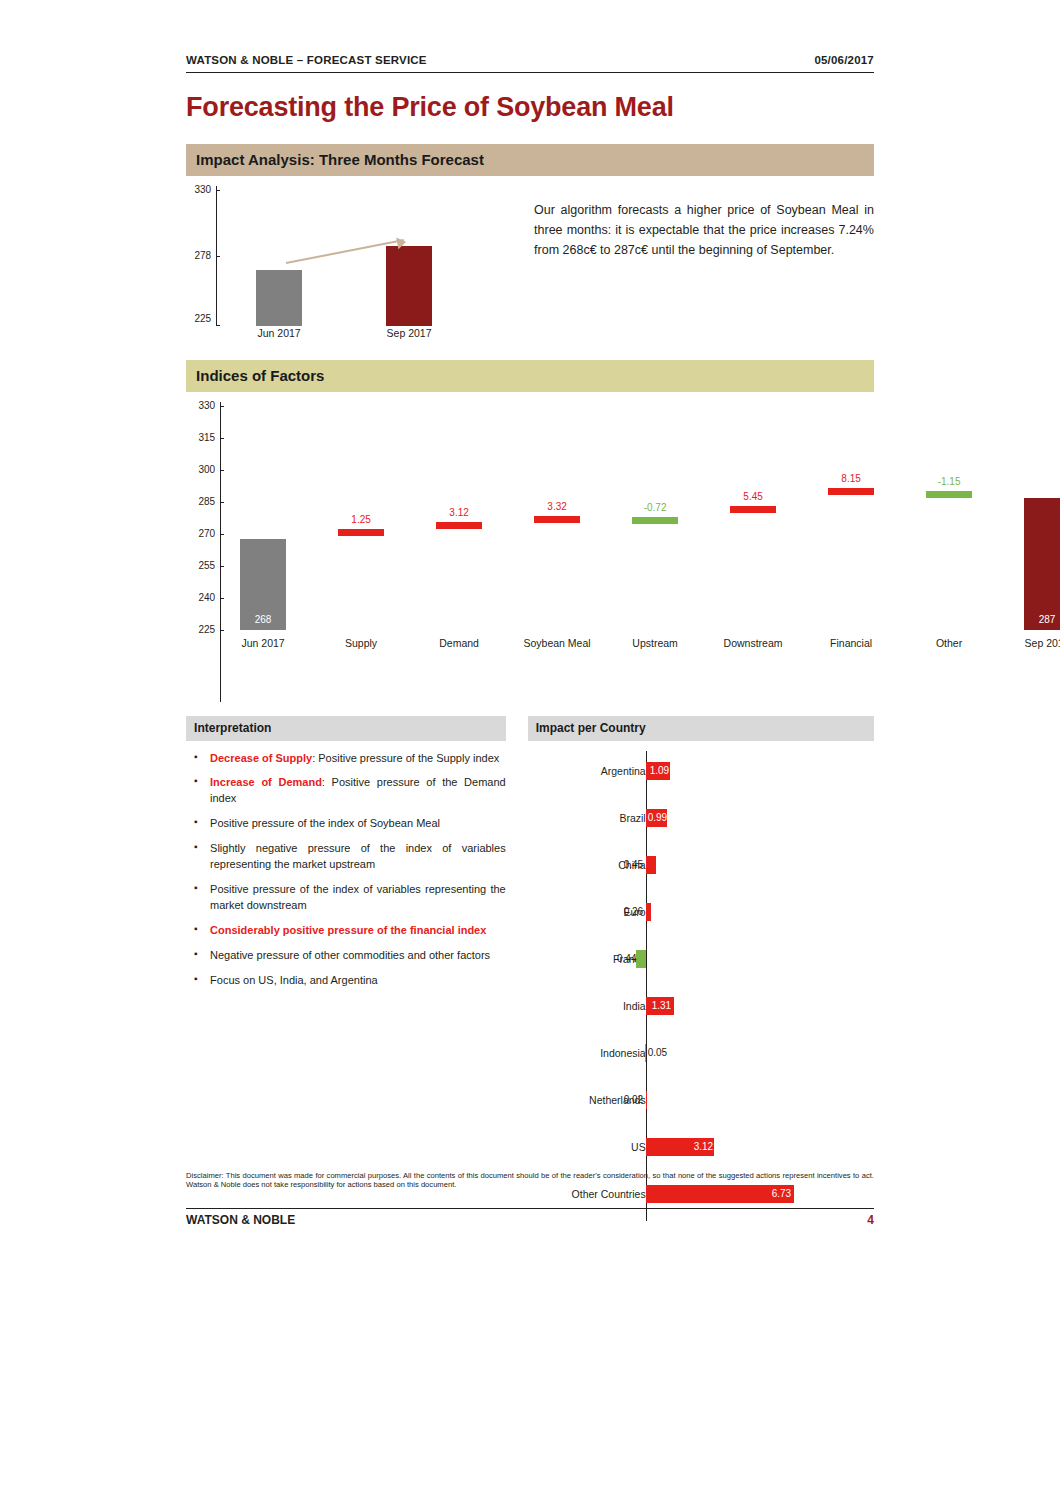WATSON & NOBLE – FORECAST SERVICE
05/06/2017
Forecasting the Price of Soybean Meal
Impact Analysis: Three Months Forecast
330 278 225
Jun 2017 Sep 2017
Our algorithm forecasts a higher price of Soybean Meal in three months: it is expectable that the price increases 7.24% from 268c€ to 287c€ until the beginning of September.
Indices of Factors
330 315 300 285 270 255 240 225
268
1.25
3.12
3.32
-0.72
5.45
8.15
-1.15
287
Jun 2017 Supply Demand Soybean Meal Upstream Downstream Financial Other Sep 2017
Interpretation
Decrease of Supply: Positive pressure of the Supply index
Increase of Demand: Positive pressure of the Demand index
Positive pressure of the index of Soybean Meal
Slightly negative pressure of the index of variables representing the market upstream
Positive pressure of the index of variables representing the market downstream
Considerably positive pressure of the financial index
Negative pressure of other commodities and other factors
Focus on US, India, and Argentina
Impact per Country
Argentina
1.09
Brazil
0.99
China
0.45
Euro
0.26
France
-0.44
India
1.31
Indonesia
0.05
Netherlands
0.02
US
3.12
Other Countries
6.73
Disclaimer: This document was made for commercial purposes. All the contents of this document should be of the reader's consideration, so that none of the suggested actions represent incentives to act. Watson & Noble does not take responsibility for actions based on this document.
WATSON & NOBLE
4